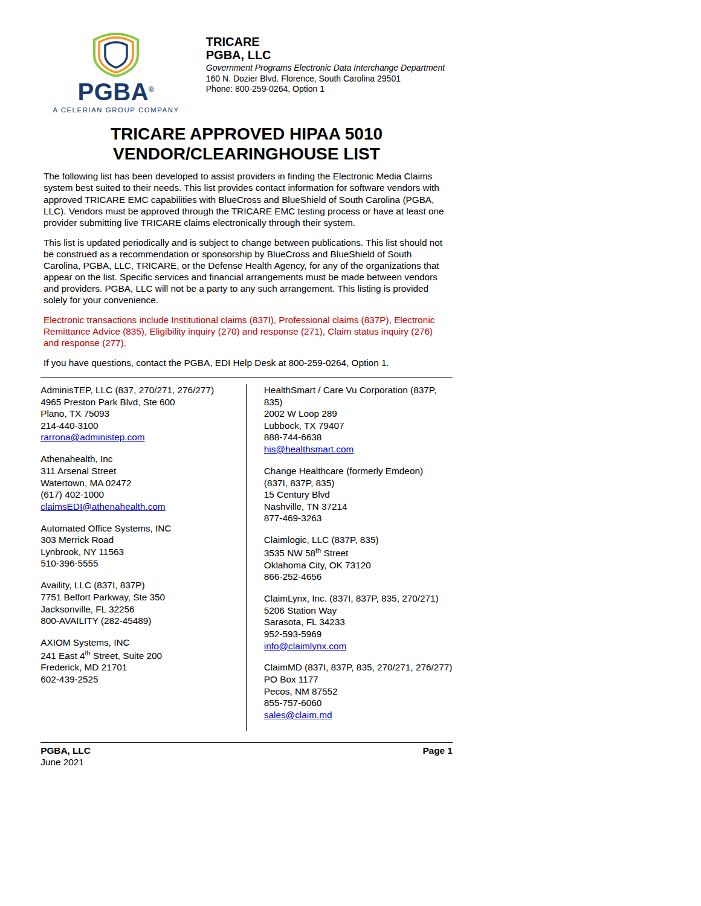PGBA®
A CELERIAN GROUP COMPANY
TRICARE
PGBA, LLC
Government Programs Electronic Data Interchange Department
160 N. Dozier Blvd. Florence, South Carolina 29501
Phone: 800-259-0264, Option 1
TRICARE APPROVED HIPAA 5010VENDOR/CLEARINGHOUSE LIST
The following list has been developed to assist providers in finding the Electronic Media Claims system best suited to their needs. This list provides contact information for software vendors with approved TRICARE EMC capabilities with BlueCross and BlueShield of South Carolina (PGBA, LLC). Vendors must be approved through the TRICARE EMC testing process or have at least one provider submitting live TRICARE claims electronically through their system.
This list is updated periodically and is subject to change between publications. This list should not be construed as a recommendation or sponsorship by BlueCross and BlueShield of South Carolina, PGBA, LLC, TRICARE, or the Defense Health Agency, for any of the organizations that appear on the list. Specific services and financial arrangements must be made between vendors and providers. PGBA, LLC will not be a party to any such arrangement. This listing is provided solely for your convenience.
Electronic transactions include Institutional claims (837I), Professional claims (837P), Electronic Remittance Advice (835), Eligibility inquiry (270) and response (271), Claim status inquiry (276) and response (277).
If you have questions, contact the PGBA, EDI Help Desk at 800-259-0264, Option 1.
AdminisTEP, LLC (837, 270/271, 276/277) 4965 Preston Park Blvd, Ste 600
Plano, TX 75093
214-440-3100
rarrona@administep.com
Athenahealth, Inc 311 Arsenal Street
Watertown, MA 02472
(617) 402-1000
claimsEDI@athenahealth.com
Automated Office Systems, INC 303 Merrick Road
Lynbrook, NY 11563
510-396-5555
Availity, LLC (837I, 837P) 7751 Belfort Parkway, Ste 350
Jacksonville, FL 32256
800-AVAILITY (282-45489)
AXIOM Systems, INC 241 East 4th Street, Suite 200
Frederick, MD 21701
602-439-2525
HealthSmart / Care Vu Corporation (837P, 835) 2002 W Loop 289
Lubbock, TX 79407
888-744-6638
his@healthsmart.com
Change Healthcare (formerly Emdeon) (837I, 837P, 835)
15 Century Blvd
Nashville, TN 37214
877-469-3263
Claimlogic, LLC (837P, 835) 3535 NW 58th Street
Oklahoma City, OK 73120
866-252-4656
ClaimLynx, Inc. (837I, 837P, 835, 270/271) 5206 Station Way
Sarasota, FL 34233
952-593-5969
info@claimlynx.com
ClaimMD (837I, 837P, 835, 270/271, 276/277) PO Box 1177
Pecos, NM 87552
855-757-6060
sales@claim.md
PGBA, LLCJune 2021
Page 1